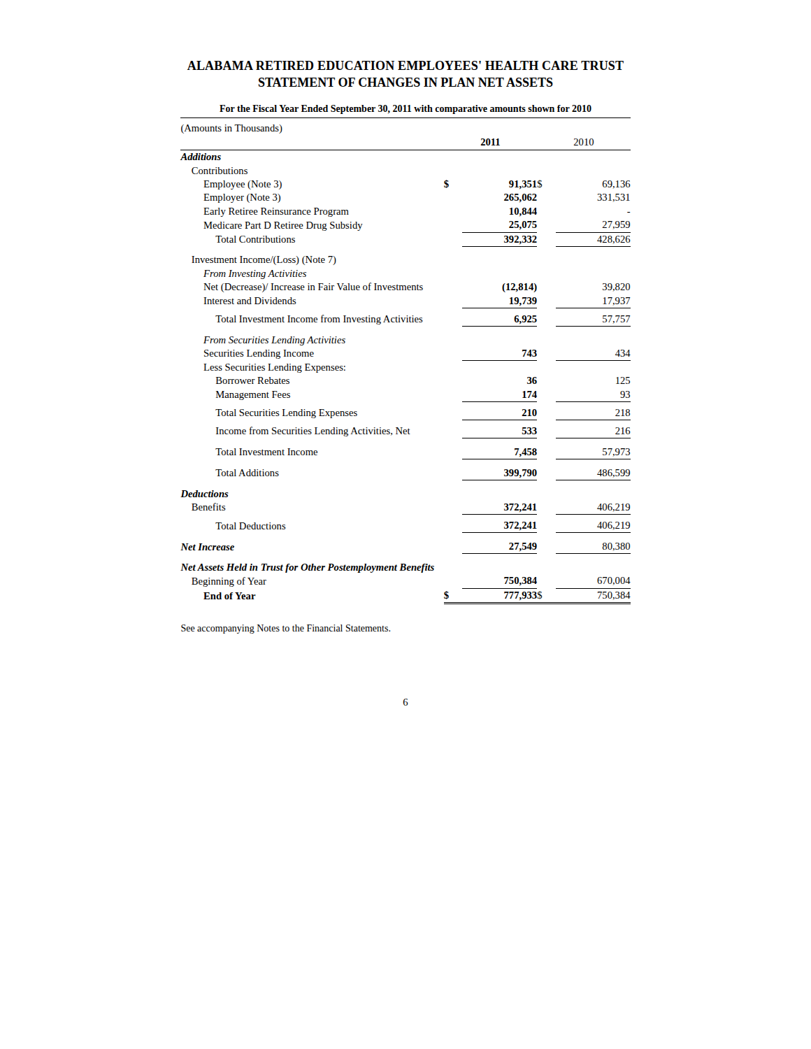ALABAMA RETIRED EDUCATION EMPLOYEES' HEALTH CARE TRUST
STATEMENT OF CHANGES IN PLAN NET ASSETS
For the Fiscal Year Ended September 30, 2011 with comparative amounts shown for 2010
(Amounts in Thousands)
| | 2011 | 2010 |
| Additions | | | | |
| Contributions | | | | |
| Employee (Note 3) | $ | 91,351 | $ | 69,136 |
| Employer (Note 3) | | 265,062 | | 331,531 |
| Early Retiree Reinsurance Program | | 10,844 | | - |
| Medicare Part D Retiree Drug Subsidy | | 25,075 | | 27,959 |
| Total Contributions | | 392,332 | | 428,626 |
| Investment Income/(Loss) (Note 7) | | | | |
| From Investing Activities | | | | |
| Net (Decrease)/ Increase in Fair Value of Investments | | (12,814) | | 39,820 |
| Interest and Dividends | | 19,739 | | 17,937 |
| Total Investment Income from Investing Activities | | 6,925 | | 57,757 |
| From Securities Lending Activities | | | | |
| Securities Lending Income | | 743 | | 434 |
| Less Securities Lending Expenses: | | | | |
| Borrower Rebates | | 36 | | 125 |
| Management Fees | | 174 | | 93 |
| Total Securities Lending Expenses | | 210 | | 218 |
| Income from Securities Lending Activities, Net | | 533 | | 216 |
| Total Investment Income | | 7,458 | | 57,973 |
| Total Additions | | 399,790 | | 486,599 |
| Deductions | | | | |
| Benefits | | 372,241 | | 406,219 |
| Total Deductions | | 372,241 | | 406,219 |
| Net Increase | | 27,549 | | 80,380 |
| Net Assets Held in Trust for Other Postemployment Benefits | | | | |
| Beginning of Year | | 750,384 | | 670,004 |
| End of Year | $ | 777,933 | $ | 750,384 |
See accompanying Notes to the Financial Statements.
6